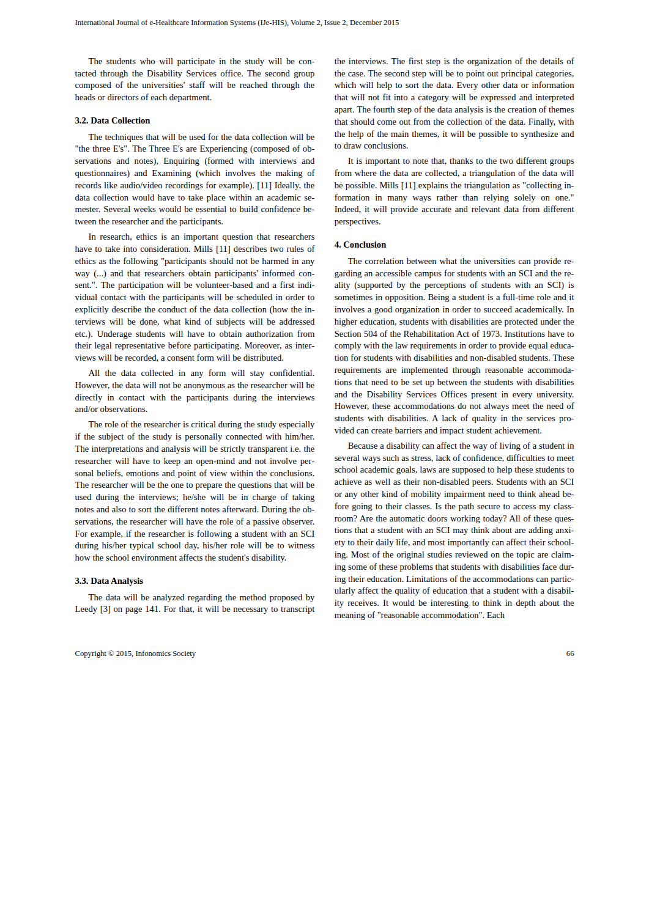International Journal of e-Healthcare Information Systems (IJe-HIS), Volume 2, Issue 2, December 2015
The students who will participate in the study will be contacted through the Disability Services office. The second group composed of the universities' staff will be reached through the heads or directors of each department.
3.2. Data Collection
The techniques that will be used for the data collection will be "the three E's". The Three E's are Experiencing (composed of observations and notes), Enquiring (formed with interviews and questionnaires) and Examining (which involves the making of records like audio/video recordings for example). [11] Ideally, the data collection would have to take place within an academic semester. Several weeks would be essential to build confidence between the researcher and the participants.
In research, ethics is an important question that researchers have to take into consideration. Mills [11] describes two rules of ethics as the following "participants should not be harmed in any way (...) and that researchers obtain participants' informed consent.". The participation will be volunteer-based and a first individual contact with the participants will be scheduled in order to explicitly describe the conduct of the data collection (how the interviews will be done, what kind of subjects will be addressed etc.). Underage students will have to obtain authorization from their legal representative before participating. Moreover, as interviews will be recorded, a consent form will be distributed.
All the data collected in any form will stay confidential. However, the data will not be anonymous as the researcher will be directly in contact with the participants during the interviews and/or observations.
The role of the researcher is critical during the study especially if the subject of the study is personally connected with him/her. The interpretations and analysis will be strictly transparent i.e. the researcher will have to keep an open-mind and not involve personal beliefs, emotions and point of view within the conclusions. The researcher will be the one to prepare the questions that will be used during the interviews; he/she will be in charge of taking notes and also to sort the different notes afterward. During the observations, the researcher will have the role of a passive observer. For example, if the researcher is following a student with an SCI during his/her typical school day, his/her role will be to witness how the school environment affects the student's disability.
3.3. Data Analysis
The data will be analyzed regarding the method proposed by Leedy [3] on page 141. For that, it will be necessary to transcript the interviews. The first step is the organization of the details of the case. The second step will be to point out principal categories, which will help to sort the data. Every other data or information that will not fit into a category will be expressed and interpreted apart. The fourth step of the data analysis is the creation of themes that should come out from the collection of the data. Finally, with the help of the main themes, it will be possible to synthesize and to draw conclusions.
It is important to note that, thanks to the two different groups from where the data are collected, a triangulation of the data will be possible. Mills [11] explains the triangulation as "collecting information in many ways rather than relying solely on one." Indeed, it will provide accurate and relevant data from different perspectives.
4. Conclusion
The correlation between what the universities can provide regarding an accessible campus for students with an SCI and the reality (supported by the perceptions of students with an SCI) is sometimes in opposition. Being a student is a full-time role and it involves a good organization in order to succeed academically. In higher education, students with disabilities are protected under the Section 504 of the Rehabilitation Act of 1973. Institutions have to comply with the law requirements in order to provide equal education for students with disabilities and non-disabled students. These requirements are implemented through reasonable accommodations that need to be set up between the students with disabilities and the Disability Services Offices present in every university. However, these accommodations do not always meet the need of students with disabilities. A lack of quality in the services provided can create barriers and impact student achievement.
Because a disability can affect the way of living of a student in several ways such as stress, lack of confidence, difficulties to meet school academic goals, laws are supposed to help these students to achieve as well as their non-disabled peers. Students with an SCI or any other kind of mobility impairment need to think ahead before going to their classes. Is the path secure to access my classroom? Are the automatic doors working today? All of these questions that a student with an SCI may think about are adding anxiety to their daily life, and most importantly can affect their schooling. Most of the original studies reviewed on the topic are claiming some of these problems that students with disabilities face during their education. Limitations of the accommodations can particularly affect the quality of education that a student with a disability receives. It would be interesting to think in depth about the meaning of "reasonable accommodation". Each
Copyright © 2015, Infonomics Society 66